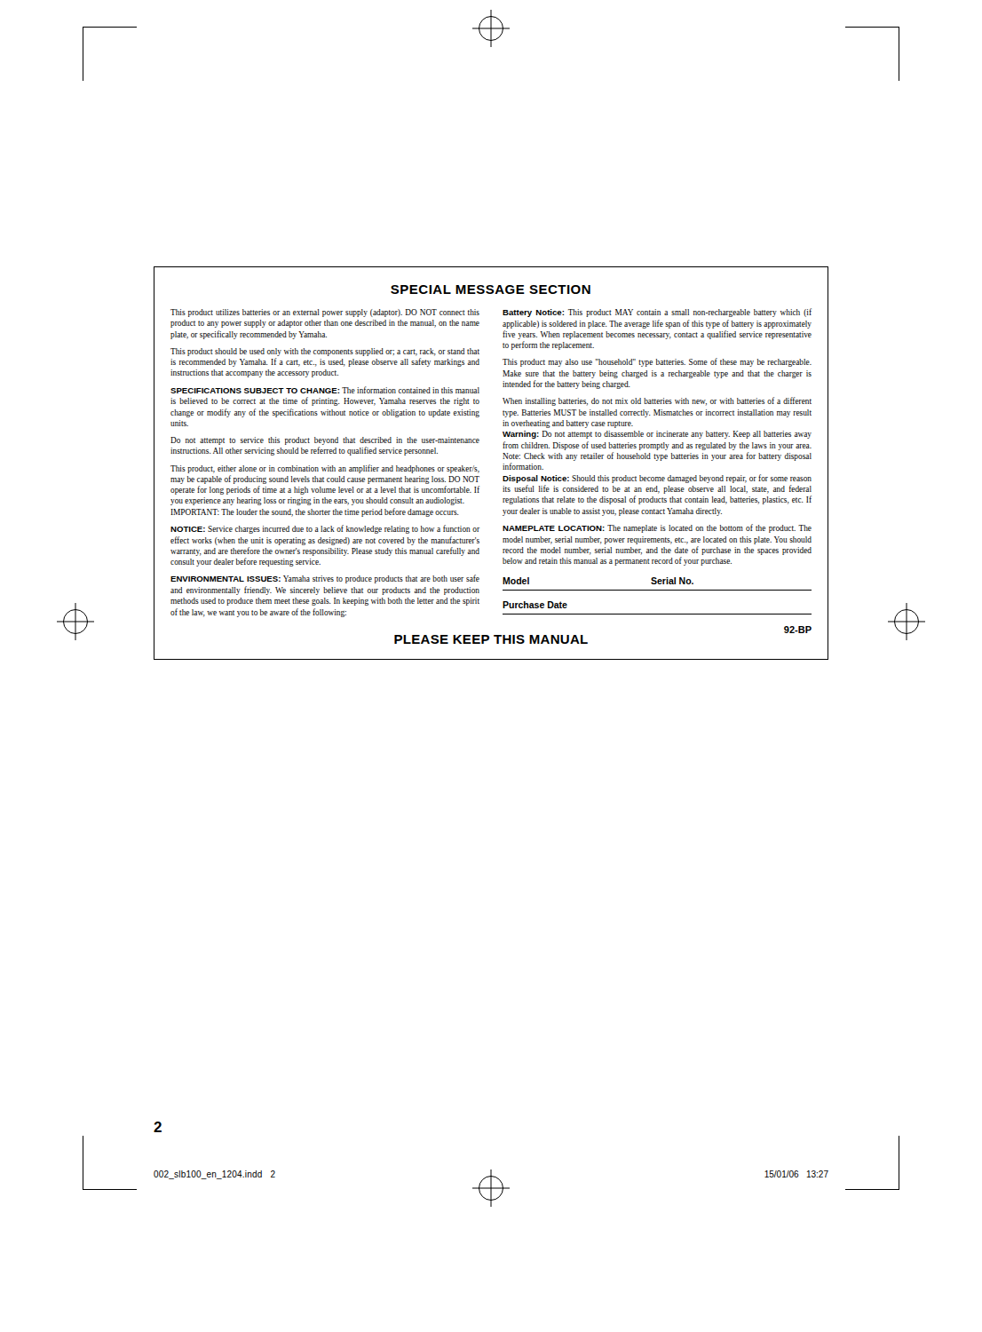SPECIAL MESSAGE SECTION
This product utilizes batteries or an external power supply (adaptor). DO NOT connect this product to any power supply or adaptor other than one described in the manual, on the name plate, or specifically recommended by Yamaha.
This product should be used only with the components supplied or; a cart, rack, or stand that is recommended by Yamaha. If a cart, etc., is used, please observe all safety markings and instructions that accompany the accessory product.
SPECIFICATIONS SUBJECT TO CHANGE: The information contained in this manual is believed to be correct at the time of printing. However, Yamaha reserves the right to change or modify any of the specifications without notice or obligation to update existing units.
Do not attempt to service this product beyond that described in the user-maintenance instructions. All other servicing should be referred to qualified service personnel.
This product, either alone or in combination with an amplifier and headphones or speaker/s, may be capable of producing sound levels that could cause permanent hearing loss. DO NOT operate for long periods of time at a high volume level or at a level that is uncomfortable. If you experience any hearing loss or ringing in the ears, you should consult an audiologist.
IMPORTANT: The louder the sound, the shorter the time period before damage occurs.
NOTICE: Service charges incurred due to a lack of knowledge relating to how a function or effect works (when the unit is operating as designed) are not covered by the manufacturer's warranty, and are therefore the owner's responsibility. Please study this manual carefully and consult your dealer before requesting service.
ENVIRONMENTAL ISSUES: Yamaha strives to produce products that are both user safe and environmentally friendly. We sincerely believe that our products and the production methods used to produce them meet these goals. In keeping with both the letter and the spirit of the law, we want you to be aware of the following:
Battery Notice: This product MAY contain a small non-rechargeable battery which (if applicable) is soldered in place. The average life span of this type of battery is approximately five years. When replacement becomes necessary, contact a qualified service representative to perform the replacement.
This product may also use "household" type batteries. Some of these may be rechargeable. Make sure that the battery being charged is a rechargeable type and that the charger is intended for the battery being charged.
When installing batteries, do not mix old batteries with new, or with batteries of a different type. Batteries MUST be installed correctly. Mismatches or incorrect installation may result in overheating and battery case rupture.
Warning: Do not attempt to disassemble or incinerate any battery. Keep all batteries away from children. Dispose of used batteries promptly and as regulated by the laws in your area. Note: Check with any retailer of household type batteries in your area for battery disposal information.
Disposal Notice: Should this product become damaged beyond repair, or for some reason its useful life is considered to be at an end, please observe all local, state, and federal regulations that relate to the disposal of products that contain lead, batteries, plastics, etc. If your dealer is unable to assist you, please contact Yamaha directly.
NAMEPLATE LOCATION: The nameplate is located on the bottom of the product. The model number, serial number, power requirements, etc., are located on this plate. You should record the model number, serial number, and the date of purchase in the spaces provided below and retain this manual as a permanent record of your purchase.
Model
Serial No.
Purchase Date
92-BP
PLEASE KEEP THIS MANUAL
2
002_slb100_en_1204.indd 2
15/01/06 13:27